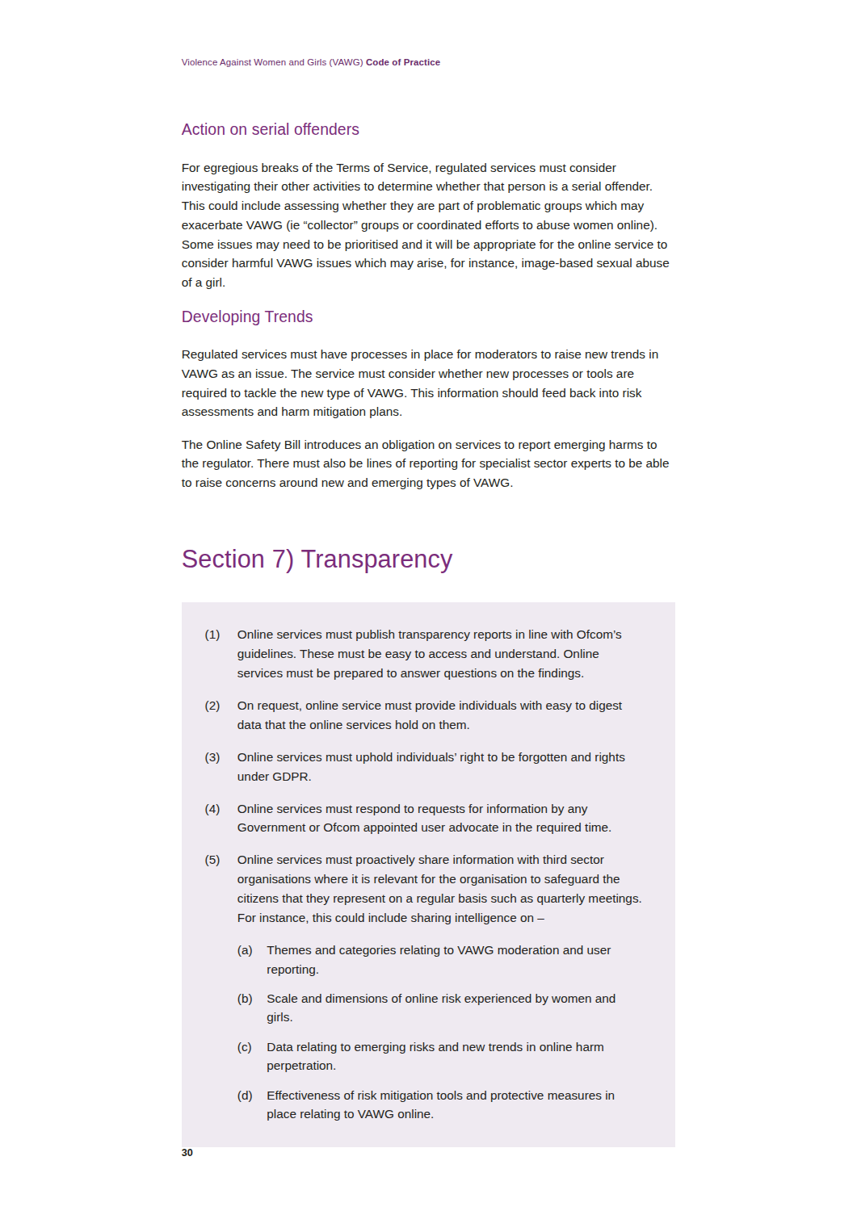Violence Against Women and Girls (VAWG) Code of Practice
Action on serial offenders
For egregious breaks of the Terms of Service, regulated services must consider investigating their other activities to determine whether that person is a serial offender. This could include assessing whether they are part of problematic groups which may exacerbate VAWG (ie “collector” groups or coordinated efforts to abuse women online). Some issues may need to be prioritised and it will be appropriate for the online service to consider harmful VAWG issues which may arise, for instance, image-based sexual abuse of a girl.
Developing Trends
Regulated services must have processes in place for moderators to raise new trends in VAWG as an issue. The service must consider whether new processes or tools are required to tackle the new type of VAWG. This information should feed back into risk assessments and harm mitigation plans.
The Online Safety Bill introduces an obligation on services to report emerging harms to the regulator. There must also be lines of reporting for specialist sector experts to be able to raise concerns around new and emerging types of VAWG.
Section 7) Transparency
(1) Online services must publish transparency reports in line with Ofcom’s guidelines. These must be easy to access and understand. Online services must be prepared to answer questions on the findings.
(2) On request, online service must provide individuals with easy to digest data that the online services hold on them.
(3) Online services must uphold individuals’ right to be forgotten and rights under GDPR.
(4) Online services must respond to requests for information by any Government or Ofcom appointed user advocate in the required time.
(5) Online services must proactively share information with third sector organisations where it is relevant for the organisation to safeguard the citizens that they represent on a regular basis such as quarterly meetings. For instance, this could include sharing intelligence on –
(a) Themes and categories relating to VAWG moderation and user reporting.
(b) Scale and dimensions of online risk experienced by women and girls.
(c) Data relating to emerging risks and new trends in online harm perpetration.
(d) Effectiveness of risk mitigation tools and protective measures in place relating to VAWG online.
30